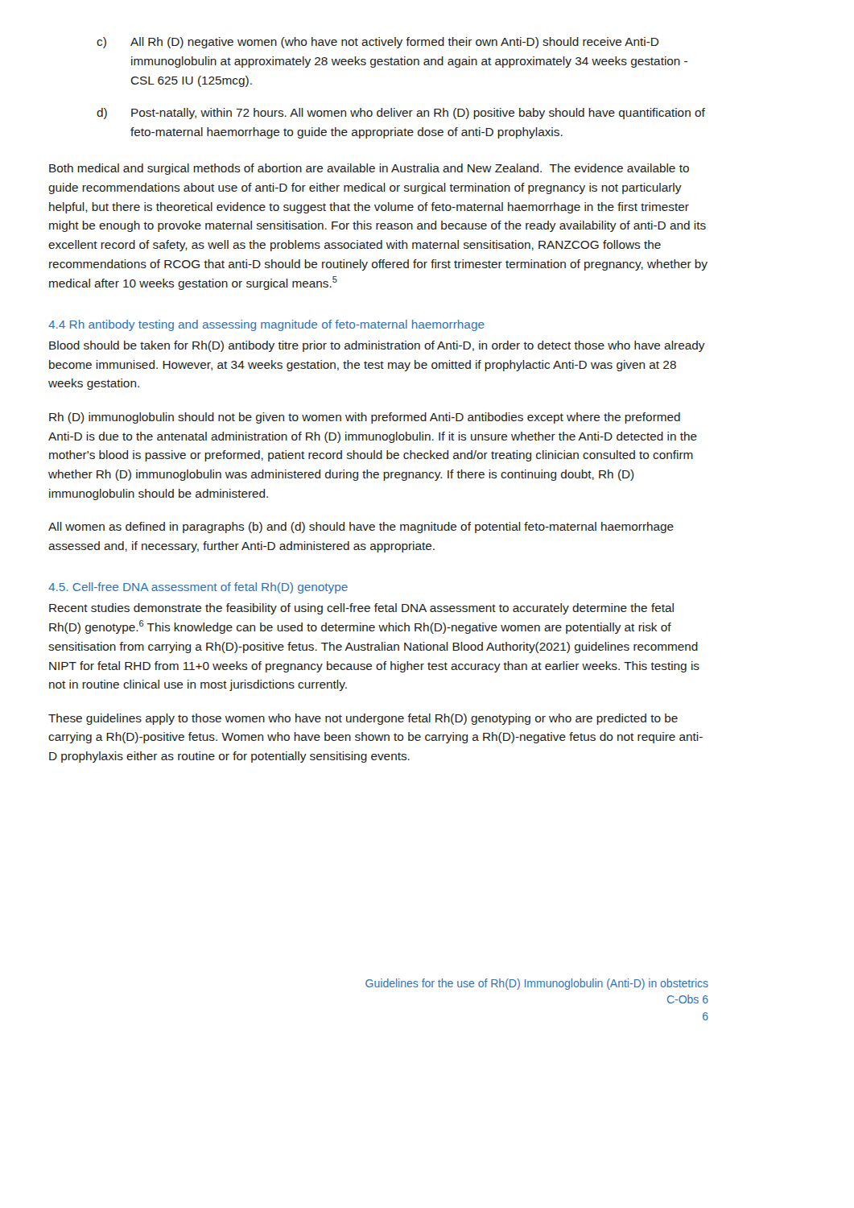c) All Rh (D) negative women (who have not actively formed their own Anti-D) should receive Anti-D immunoglobulin at approximately 28 weeks gestation and again at approximately 34 weeks gestation - CSL 625 IU (125mcg).
d) Post-natally, within 72 hours. All women who deliver an Rh (D) positive baby should have quantification of feto-maternal haemorrhage to guide the appropriate dose of anti-D prophylaxis.
Both medical and surgical methods of abortion are available in Australia and New Zealand. The evidence available to guide recommendations about use of anti-D for either medical or surgical termination of pregnancy is not particularly helpful, but there is theoretical evidence to suggest that the volume of feto-maternal haemorrhage in the first trimester might be enough to provoke maternal sensitisation. For this reason and because of the ready availability of anti-D and its excellent record of safety, as well as the problems associated with maternal sensitisation, RANZCOG follows the recommendations of RCOG that anti-D should be routinely offered for first trimester termination of pregnancy, whether by medical after 10 weeks gestation or surgical means.5
4.4 Rh antibody testing and assessing magnitude of feto-maternal haemorrhage
Blood should be taken for Rh(D) antibody titre prior to administration of Anti-D, in order to detect those who have already become immunised. However, at 34 weeks gestation, the test may be omitted if prophylactic Anti-D was given at 28 weeks gestation.
Rh (D) immunoglobulin should not be given to women with preformed Anti-D antibodies except where the preformed Anti-D is due to the antenatal administration of Rh (D) immunoglobulin. If it is unsure whether the Anti-D detected in the mother's blood is passive or preformed, patient record should be checked and/or treating clinician consulted to confirm whether Rh (D) immunoglobulin was administered during the pregnancy. If there is continuing doubt, Rh (D) immunoglobulin should be administered.
All women as defined in paragraphs (b) and (d) should have the magnitude of potential feto-maternal haemorrhage assessed and, if necessary, further Anti-D administered as appropriate.
4.5. Cell-free DNA assessment of fetal Rh(D) genotype
Recent studies demonstrate the feasibility of using cell-free fetal DNA assessment to accurately determine the fetal Rh(D) genotype.6 This knowledge can be used to determine which Rh(D)-negative women are potentially at risk of sensitisation from carrying a Rh(D)-positive fetus. The Australian National Blood Authority(2021) guidelines recommend NIPT for fetal RHD from 11+0 weeks of pregnancy because of higher test accuracy than at earlier weeks. This testing is not in routine clinical use in most jurisdictions currently.
These guidelines apply to those women who have not undergone fetal Rh(D) genotyping or who are predicted to be carrying a Rh(D)-positive fetus. Women who have been shown to be carrying a Rh(D)-negative fetus do not require anti-D prophylaxis either as routine or for potentially sensitising events.
Guidelines for the use of Rh(D) Immunoglobulin (Anti-D) in obstetrics
C-Obs 6
6